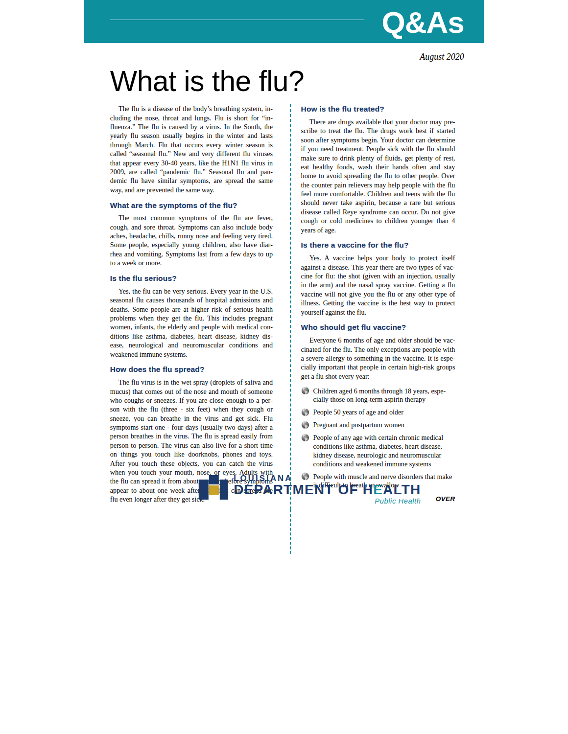Q&As
August 2020
What is the flu?
The flu is a disease of the body’s breathing system, including the nose, throat and lungs. Flu is short for “influenza.” The flu is caused by a virus. In the South, the yearly flu season usually begins in the winter and lasts through March. Flu that occurs every winter season is called “seasonal flu.” New and very different flu viruses that appear every 30-40 years, like the H1N1 flu virus in 2009, are called “pandemic flu.” Seasonal flu and pandemic flu have similar symptoms, are spread the same way, and are prevented the same way.
What are the symptoms of the flu?
The most common symptoms of the flu are fever, cough, and sore throat. Symptoms can also include body aches, headache, chills, runny nose and feeling very tired. Some people, especially young children, also have diarrhea and vomiting. Symptoms last from a few days to up to a week or more.
Is the flu serious?
Yes, the flu can be very serious. Every year in the U.S. seasonal flu causes thousands of hospital admissions and deaths. Some people are at higher risk of serious health problems when they get the flu. This includes pregnant women, infants, the elderly and people with medical conditions like asthma, diabetes, heart disease, kidney disease, neurological and neuromuscular conditions and weakened immune systems.
How does the flu spread?
The flu virus is in the wet spray (droplets of saliva and mucus) that comes out of the nose and mouth of someone who coughs or sneezes. If you are close enough to a person with the flu (three - six feet) when they cough or sneeze, you can breathe in the virus and get sick. Flu symptoms start one - four days (usually two days) after a person breathes in the virus. The flu is spread easily from person to person. The virus can also live for a short time on things you touch like doorknobs, phones and toys. After you touch these objects, you can catch the virus when you touch your mouth, nose, or eyes. Adults with the flu can spread it from about one day before symptoms appear to about one week after. Children can spread the flu even longer after they get sick.
How is the flu treated?
There are drugs available that your doctor may prescribe to treat the flu. The drugs work best if started soon after symptoms begin. Your doctor can determine if you need treatment. People sick with the flu should make sure to drink plenty of fluids, get plenty of rest, eat healthy foods, wash their hands often and stay home to avoid spreading the flu to other people. Over the counter pain relievers may help people with the flu feel more comfortable. Children and teens with the flu should never take aspirin, because a rare but serious disease called Reye syndrome can occur. Do not give cough or cold medicines to children younger than 4 years of age.
Is there a vaccine for the flu?
Yes. A vaccine helps your body to protect itself against a disease. This year there are two types of vaccine for flu: the shot (given with an injection, usually in the arm) and the nasal spray vaccine. Getting a flu vaccine will not give you the flu or any other type of illness. Getting the vaccine is the best way to protect yourself against the flu.
Who should get flu vaccine?
Everyone 6 months of age and older should be vaccinated for the flu. The only exceptions are people with a severe allergy to something in the vaccine. It is especially important that people in certain high-risk groups get a flu shot every year:
Children aged 6 months through 18 years, especially those on long-term aspirin therapy
People 50 years of age and older
Pregnant and postpartum women
People of any age with certain chronic medical conditions like asthma, diabetes, heart disease, kidney disease, neurologic and neuromuscular conditions and weakened immune systems
People with muscle and nerve disorders that make it difficult to breath or swallow
OVER
LOUISIANA
DEPARTMENT OF HEALTH
Public Health